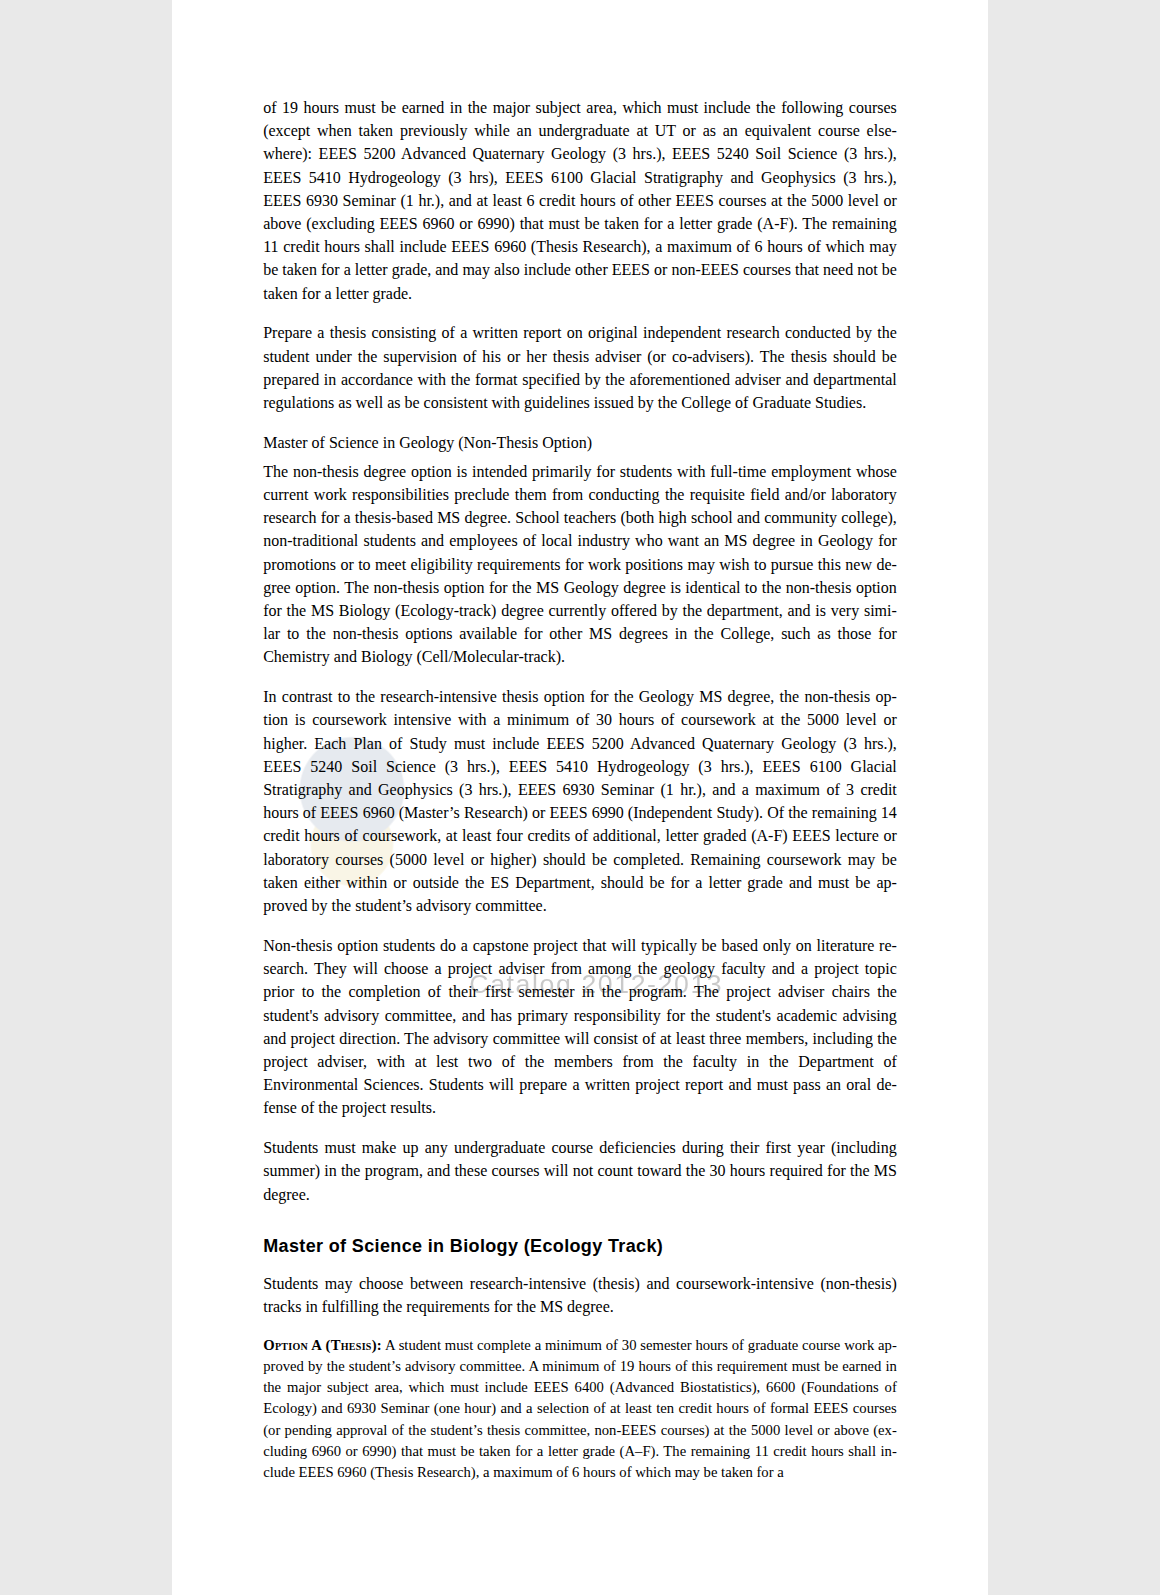Catalog 2012-2013
of 19 hours must be earned in the major subject area, which must include the following courses (except when taken previously while an undergraduate at UT or as an equivalent course elsewhere): EEES 5200 Advanced Quaternary Geology (3 hrs.), EEES 5240 Soil Science (3 hrs.), EEES 5410 Hydrogeology (3 hrs), EEES 6100 Glacial Stratigraphy and Geophysics (3 hrs.), EEES 6930 Seminar (1 hr.), and at least 6 credit hours of other EEES courses at the 5000 level or above (excluding EEES 6960 or 6990) that must be taken for a letter grade (A-F). The remaining 11 credit hours shall include EEES 6960 (Thesis Research), a maximum of 6 hours of which may be taken for a letter grade, and may also include other EEES or non-EEES courses that need not be taken for a letter grade.
Prepare a thesis consisting of a written report on original independent research conducted by the student under the supervision of his or her thesis adviser (or co-advisers). The thesis should be prepared in accordance with the format specified by the aforementioned adviser and departmental regulations as well as be consistent with guidelines issued by the College of Graduate Studies.
Master of Science in Geology (Non-Thesis Option)
The non-thesis degree option is intended primarily for students with full-time employment whose current work responsibilities preclude them from conducting the requisite field and/or laboratory research for a thesis-based MS degree. School teachers (both high school and community college), non-traditional students and employees of local industry who want an MS degree in Geology for promotions or to meet eligibility requirements for work positions may wish to pursue this new degree option. The non-thesis option for the MS Geology degree is identical to the non-thesis option for the MS Biology (Ecology-track) degree currently offered by the department, and is very similar to the non-thesis options available for other MS degrees in the College, such as those for Chemistry and Biology (Cell/Molecular-track).
In contrast to the research-intensive thesis option for the Geology MS degree, the non-thesis option is coursework intensive with a minimum of 30 hours of coursework at the 5000 level or higher. Each Plan of Study must include EEES 5200 Advanced Quaternary Geology (3 hrs.), EEES 5240 Soil Science (3 hrs.), EEES 5410 Hydrogeology (3 hrs.), EEES 6100 Glacial Stratigraphy and Geophysics (3 hrs.), EEES 6930 Seminar (1 hr.), and a maximum of 3 credit hours of EEES 6960 (Master’s Research) or EEES 6990 (Independent Study). Of the remaining 14 credit hours of coursework, at least four credits of additional, letter graded (A-F) EEES lecture or laboratory courses (5000 level or higher) should be completed. Remaining coursework may be taken either within or outside the ES Department, should be for a letter grade and must be approved by the student’s advisory committee.
Non-thesis option students do a capstone project that will typically be based only on literature research. They will choose a project adviser from among the geology faculty and a project topic prior to the completion of their first semester in the program. The project adviser chairs the student's advisory committee, and has primary responsibility for the student's academic advising and project direction. The advisory committee will consist of at least three members, including the project adviser, with at lest two of the members from the faculty in the Department of Environmental Sciences. Students will prepare a written project report and must pass an oral defense of the project results.
Students must make up any undergraduate course deficiencies during their first year (including summer) in the program, and these courses will not count toward the 30 hours required for the MS degree.
Master of Science in Biology (Ecology Track)
Students may choose between research-intensive (thesis) and coursework-intensive (non-thesis) tracks in fulfilling the requirements for the MS degree.
Option A (Thesis): A student must complete a minimum of 30 semester hours of graduate course work approved by the student’s advisory committee. A minimum of 19 hours of this requirement must be earned in the major subject area, which must include EEES 6400 (Advanced Biostatistics), 6600 (Foundations of Ecology) and 6930 Seminar (one hour) and a selection of at least ten credit hours of formal EEES courses (or pending approval of the student’s thesis committee, non-EEES courses) at the 5000 level or above (excluding 6960 or 6990) that must be taken for a letter grade (A–F). The remaining 11 credit hours shall include EEES 6960 (Thesis Research), a maximum of 6 hours of which may be taken for a